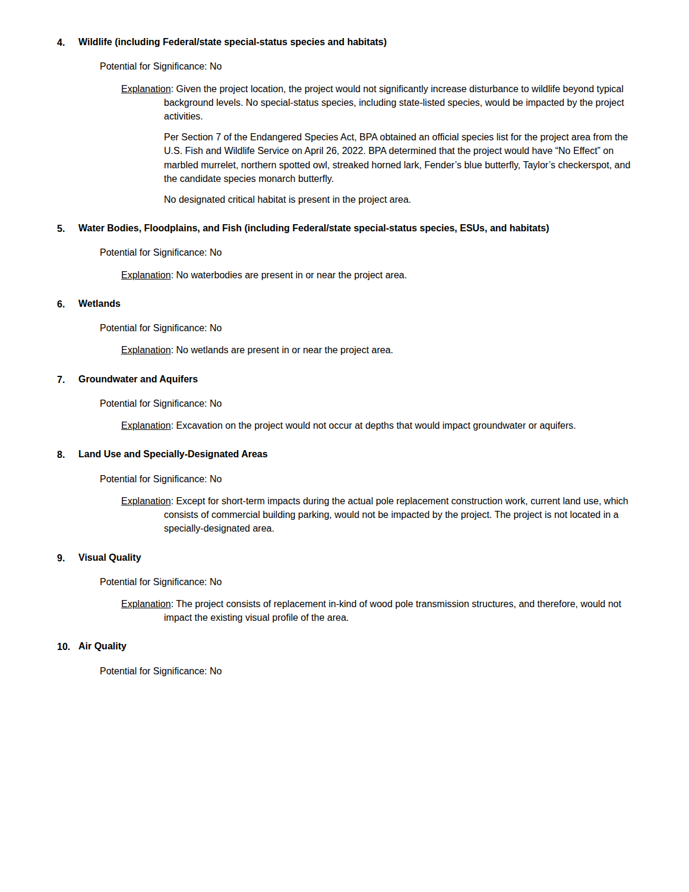Wildlife (including Federal/state special-status species and habitats)
Potential for Significance: No
Explanation: Given the project location, the project would not significantly increase disturbance to wildlife beyond typical background levels. No special-status species, including state-listed species, would be impacted by the project activities.
Per Section 7 of the Endangered Species Act, BPA obtained an official species list for the project area from the U.S. Fish and Wildlife Service on April 26, 2022. BPA determined that the project would have “No Effect” on marbled murrelet, northern spotted owl, streaked horned lark, Fender’s blue butterfly, Taylor’s checkerspot, and the candidate species monarch butterfly.
No designated critical habitat is present in the project area.
Water Bodies, Floodplains, and Fish (including Federal/state special-status species, ESUs, and habitats)
Potential for Significance: No
Explanation: No waterbodies are present in or near the project area.
Wetlands
Potential for Significance: No
Explanation: No wetlands are present in or near the project area.
Groundwater and Aquifers
Potential for Significance: No
Explanation: Excavation on the project would not occur at depths that would impact groundwater or aquifers.
Land Use and Specially-Designated Areas
Potential for Significance: No
Explanation: Except for short-term impacts during the actual pole replacement construction work, current land use, which consists of commercial building parking, would not be impacted by the project. The project is not located in a specially-designated area.
Visual Quality
Potential for Significance: No
Explanation: The project consists of replacement in-kind of wood pole transmission structures, and therefore, would not impact the existing visual profile of the area.
Air Quality
Potential for Significance: No